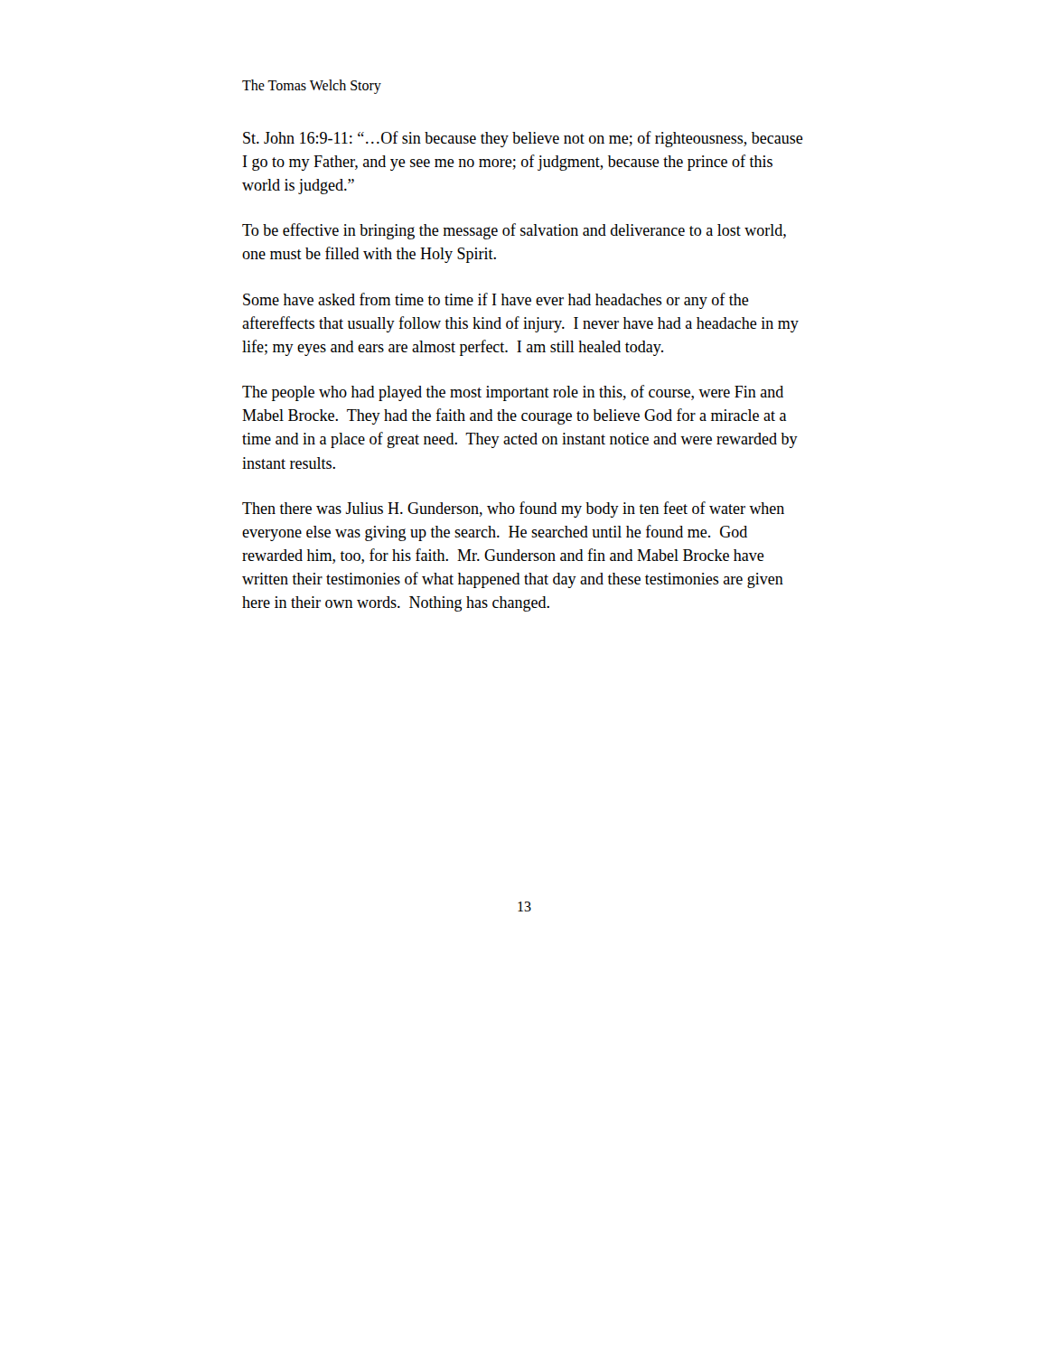The Tomas Welch Story
St. John 16:9-11: “…Of sin because they believe not on me; of righteousness, because I go to my Father, and ye see me no more; of judgment, because the prince of this world is judged.”
To be effective in bringing the message of salvation and deliverance to a lost world, one must be filled with the Holy Spirit.
Some have asked from time to time if I have ever had headaches or any of the aftereffects that usually follow this kind of injury. I never have had a headache in my life; my eyes and ears are almost perfect. I am still healed today.
The people who had played the most important role in this, of course, were Fin and Mabel Brocke. They had the faith and the courage to believe God for a miracle at a time and in a place of great need. They acted on instant notice and were rewarded by instant results.
Then there was Julius H. Gunderson, who found my body in ten feet of water when everyone else was giving up the search. He searched until he found me. God rewarded him, too, for his faith. Mr. Gunderson and fin and Mabel Brocke have written their testimonies of what happened that day and these testimonies are given here in their own words. Nothing has changed.
13